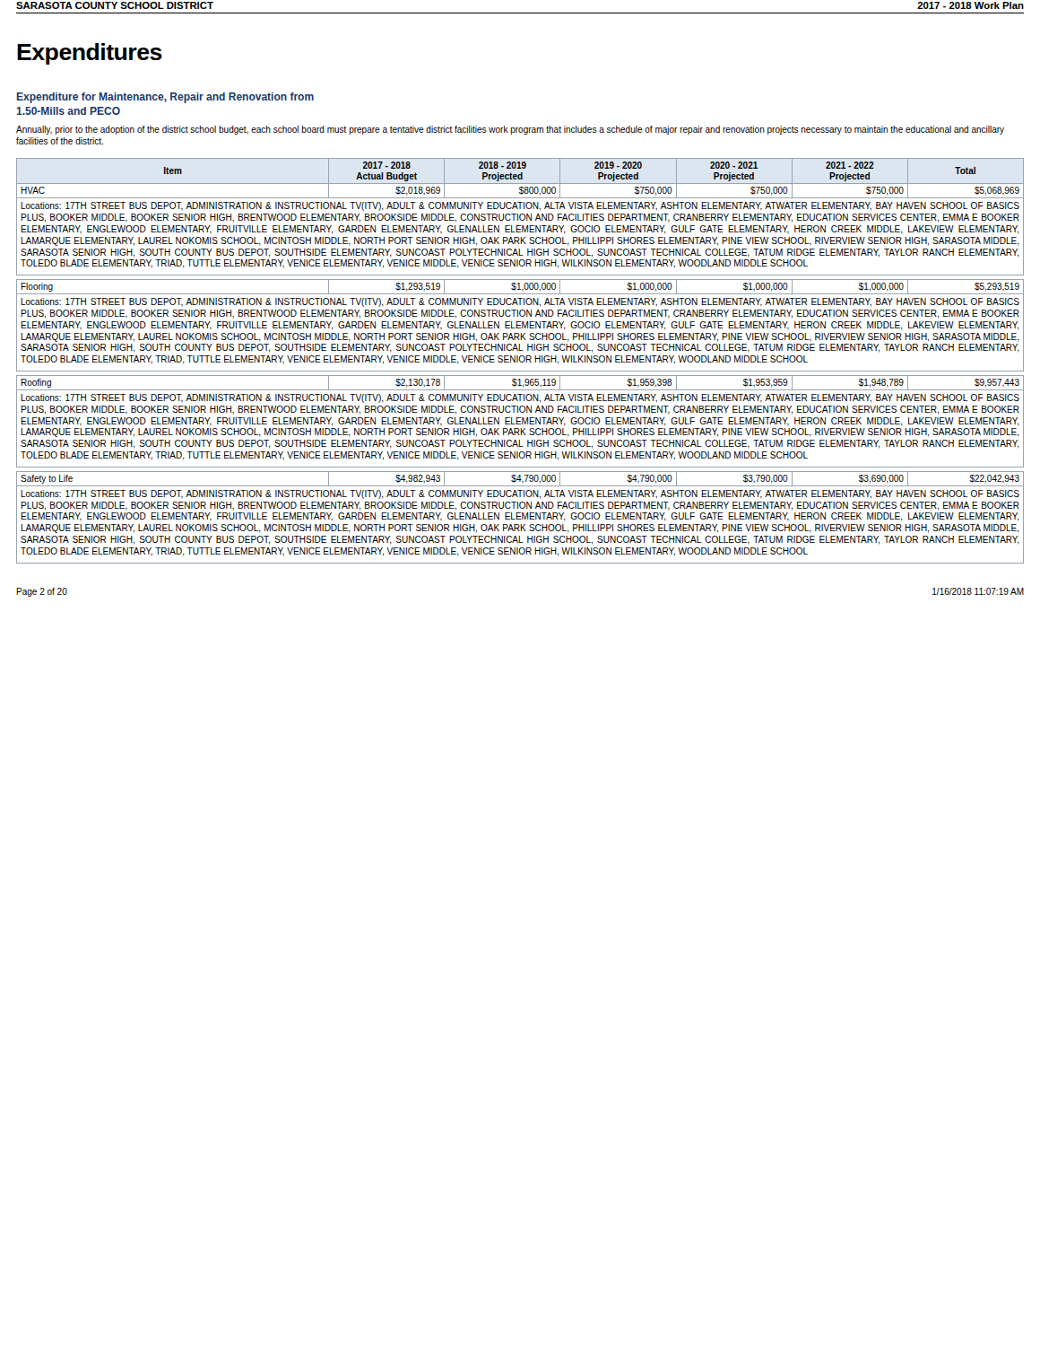SARASOTA COUNTY SCHOOL DISTRICT 2017 - 2018 Work Plan
Expenditures
Expenditure for Maintenance, Repair and Renovation from
1.50-Mills and PECO
Annually, prior to the adoption of the district school budget, each school board must prepare a tentative district facilities work program that includes a schedule of major repair and renovation projects necessary to maintain the educational and ancillary facilities of the district.
| Item | 2017 - 2018 Actual Budget | 2018 - 2019 Projected | 2019 - 2020 Projected | 2020 - 2021 Projected | 2021 - 2022 Projected | Total |
| --- | --- | --- | --- | --- | --- | --- |
| HVAC | $2,018,969 | $800,000 | $750,000 | $750,000 | $750,000 | $5,068,969 |
| Locations: 17TH STREET BUS DEPOT, ADMINISTRATION & INSTRUCTIONAL TV(ITV), ADULT & COMMUNITY EDUCATION, ALTA VISTA ELEMENTARY, ASHTON ELEMENTARY, ATWATER ELEMENTARY, BAY HAVEN SCHOOL OF BASICS PLUS, BOOKER MIDDLE, BOOKER SENIOR HIGH, BRENTWOOD ELEMENTARY, BROOKSIDE MIDDLE, CONSTRUCTION AND FACILITIES DEPARTMENT, CRANBERRY ELEMENTARY, EDUCATION SERVICES CENTER, EMMA E BOOKER ELEMENTARY, ENGLEWOOD ELEMENTARY, FRUITVILLE ELEMENTARY, GARDEN ELEMENTARY, GLENALLEN ELEMENTARY, GOCIO ELEMENTARY, GULF GATE ELEMENTARY, HERON CREEK MIDDLE, LAKEVIEW ELEMENTARY, LAMARQUE ELEMENTARY, LAUREL NOKOMIS SCHOOL, MCINTOSH MIDDLE, NORTH PORT SENIOR HIGH, OAK PARK SCHOOL, PHILLIPPI SHORES ELEMENTARY, PINE VIEW SCHOOL, RIVERVIEW SENIOR HIGH, SARASOTA MIDDLE, SARASOTA SENIOR HIGH, SOUTH COUNTY BUS DEPOT, SOUTHSIDE ELEMENTARY, SUNCOAST POLYTECHNICAL HIGH SCHOOL, SUNCOAST TECHNICAL COLLEGE, TATUM RIDGE ELEMENTARY, TAYLOR RANCH ELEMENTARY, TOLEDO BLADE ELEMENTARY, TRIAD, TUTTLE ELEMENTARY, VENICE ELEMENTARY, VENICE MIDDLE, VENICE SENIOR HIGH, WILKINSON ELEMENTARY, WOODLAND MIDDLE SCHOOL |
| Flooring | $1,293,519 | $1,000,000 | $1,000,000 | $1,000,000 | $1,000,000 | $5,293,519 |
| Locations: 17TH STREET BUS DEPOT, ADMINISTRATION & INSTRUCTIONAL TV(ITV), ADULT & COMMUNITY EDUCATION, ALTA VISTA ELEMENTARY, ASHTON ELEMENTARY, ATWATER ELEMENTARY, BAY HAVEN SCHOOL OF BASICS PLUS, BOOKER MIDDLE, BOOKER SENIOR HIGH, BRENTWOOD ELEMENTARY, BROOKSIDE MIDDLE, CONSTRUCTION AND FACILITIES DEPARTMENT, CRANBERRY ELEMENTARY, EDUCATION SERVICES CENTER, EMMA E BOOKER ELEMENTARY, ENGLEWOOD ELEMENTARY, FRUITVILLE ELEMENTARY, GARDEN ELEMENTARY, GLENALLEN ELEMENTARY, GOCIO ELEMENTARY, GULF GATE ELEMENTARY, HERON CREEK MIDDLE, LAKEVIEW ELEMENTARY, LAMARQUE ELEMENTARY, LAUREL NOKOMIS SCHOOL, MCINTOSH MIDDLE, NORTH PORT SENIOR HIGH, OAK PARK SCHOOL, PHILLIPPI SHORES ELEMENTARY, PINE VIEW SCHOOL, RIVERVIEW SENIOR HIGH, SARASOTA MIDDLE, SARASOTA SENIOR HIGH, SOUTH COUNTY BUS DEPOT, SOUTHSIDE ELEMENTARY, SUNCOAST POLYTECHNICAL HIGH SCHOOL, SUNCOAST TECHNICAL COLLEGE, TATUM RIDGE ELEMENTARY, TAYLOR RANCH ELEMENTARY, TOLEDO BLADE ELEMENTARY, TRIAD, TUTTLE ELEMENTARY, VENICE ELEMENTARY, VENICE MIDDLE, VENICE SENIOR HIGH, WILKINSON ELEMENTARY, WOODLAND MIDDLE SCHOOL |
| Roofing | $2,130,178 | $1,965,119 | $1,959,398 | $1,953,959 | $1,948,789 | $9,957,443 |
| Locations: 17TH STREET BUS DEPOT, ADMINISTRATION & INSTRUCTIONAL TV(ITV), ADULT & COMMUNITY EDUCATION, ALTA VISTA ELEMENTARY, ASHTON ELEMENTARY, ATWATER ELEMENTARY, BAY HAVEN SCHOOL OF BASICS PLUS, BOOKER MIDDLE, BOOKER SENIOR HIGH, BRENTWOOD ELEMENTARY, BROOKSIDE MIDDLE, CONSTRUCTION AND FACILITIES DEPARTMENT, CRANBERRY ELEMENTARY, EDUCATION SERVICES CENTER, EMMA E BOOKER ELEMENTARY, ENGLEWOOD ELEMENTARY, FRUITVILLE ELEMENTARY, GARDEN ELEMENTARY, GLENALLEN ELEMENTARY, GOCIO ELEMENTARY, GULF GATE ELEMENTARY, HERON CREEK MIDDLE, LAKEVIEW ELEMENTARY, LAMARQUE ELEMENTARY, LAUREL NOKOMIS SCHOOL, MCINTOSH MIDDLE, NORTH PORT SENIOR HIGH, OAK PARK SCHOOL, PHILLIPPI SHORES ELEMENTARY, PINE VIEW SCHOOL, RIVERVIEW SENIOR HIGH, SARASOTA MIDDLE, SARASOTA SENIOR HIGH, SOUTH COUNTY BUS DEPOT, SOUTHSIDE ELEMENTARY, SUNCOAST POLYTECHNICAL HIGH SCHOOL, SUNCOAST TECHNICAL COLLEGE, TATUM RIDGE ELEMENTARY, TAYLOR RANCH ELEMENTARY, TOLEDO BLADE ELEMENTARY, TRIAD, TUTTLE ELEMENTARY, VENICE ELEMENTARY, VENICE MIDDLE, VENICE SENIOR HIGH, WILKINSON ELEMENTARY, WOODLAND MIDDLE SCHOOL |
| Safety to Life | $4,982,943 | $4,790,000 | $4,790,000 | $3,790,000 | $3,690,000 | $22,042,943 |
| Locations: 17TH STREET BUS DEPOT, ADMINISTRATION & INSTRUCTIONAL TV(ITV), ADULT & COMMUNITY EDUCATION, ALTA VISTA ELEMENTARY, ASHTON ELEMENTARY, ATWATER ELEMENTARY, BAY HAVEN SCHOOL OF BASICS PLUS, BOOKER MIDDLE, BOOKER SENIOR HIGH, BRENTWOOD ELEMENTARY, BROOKSIDE MIDDLE, CONSTRUCTION AND FACILITIES DEPARTMENT, CRANBERRY ELEMENTARY, EDUCATION SERVICES CENTER, EMMA E BOOKER ELEMENTARY, ENGLEWOOD ELEMENTARY, FRUITVILLE ELEMENTARY, GARDEN ELEMENTARY, GLENALLEN ELEMENTARY, GOCIO ELEMENTARY, GULF GATE ELEMENTARY, HERON CREEK MIDDLE, LAKEVIEW ELEMENTARY, LAMARQUE ELEMENTARY, LAUREL NOKOMIS SCHOOL, MCINTOSH MIDDLE, NORTH PORT SENIOR HIGH, OAK PARK SCHOOL, PHILLIPPI SHORES ELEMENTARY, PINE VIEW SCHOOL, RIVERVIEW SENIOR HIGH, SARASOTA MIDDLE, SARASOTA SENIOR HIGH, SOUTH COUNTY BUS DEPOT, SOUTHSIDE ELEMENTARY, SUNCOAST POLYTECHNICAL HIGH SCHOOL, SUNCOAST TECHNICAL COLLEGE, TATUM RIDGE ELEMENTARY, TAYLOR RANCH ELEMENTARY, TOLEDO BLADE ELEMENTARY, TRIAD, TUTTLE ELEMENTARY, VENICE ELEMENTARY, VENICE MIDDLE, VENICE SENIOR HIGH, WILKINSON ELEMENTARY, WOODLAND MIDDLE SCHOOL |
Page 2 of 20 1/16/2018 11:07:19 AM